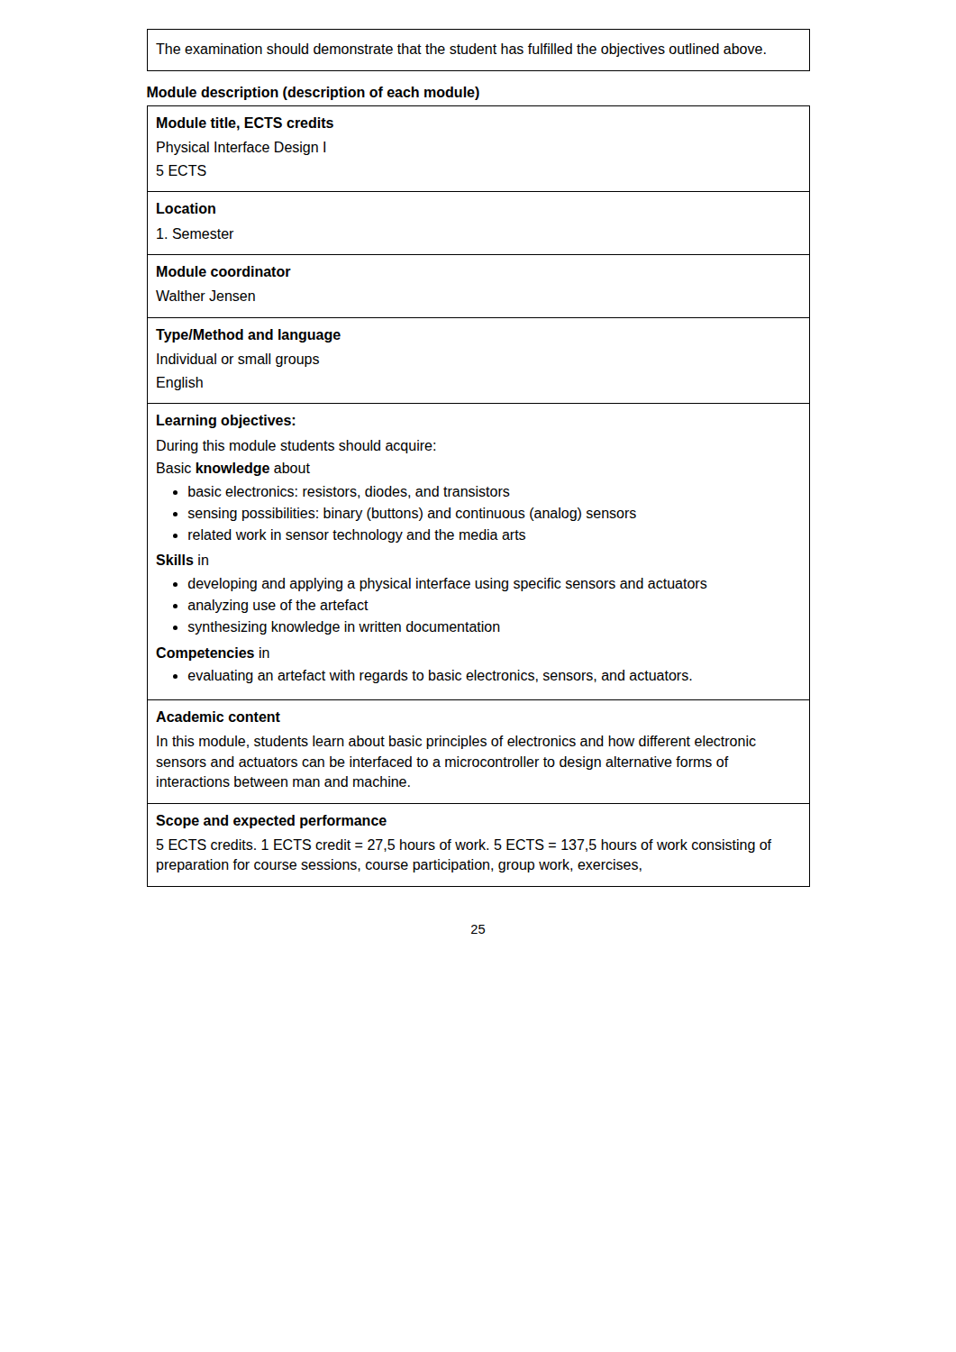| The examination should demonstrate that the student has fulfilled the objectives outlined above. |
Module description (description of each module)
| Module title, ECTS credits Physical Interface Design I 5 ECTS |
| Location 1. Semester |
| Module coordinator Walther Jensen |
| Type/Method and language Individual or small groups English |
| Learning objectives: During this module students should acquire: Basic knowledge about basic electronics: resistors, diodes, and transistors sensing possibilities: binary (buttons) and continuous (analog) sensors related work in sensor technology and the media arts Skills in developing and applying a physical interface using specific sensors and actuators analyzing use of the artefact synthesizing knowledge in written documentation Competencies in evaluating an artefact with regards to basic electronics, sensors, and actuators. |
| Academic content In this module, students learn about basic principles of electronics and how different electronic sensors and actuators can be interfaced to a microcontroller to design alternative forms of interactions between man and machine. |
| Scope and expected performance 5 ECTS credits. 1 ECTS credit = 27,5 hours of work. 5 ECTS = 137,5 hours of work consisting of preparation for course sessions, course participation, group work, exercises, |
25